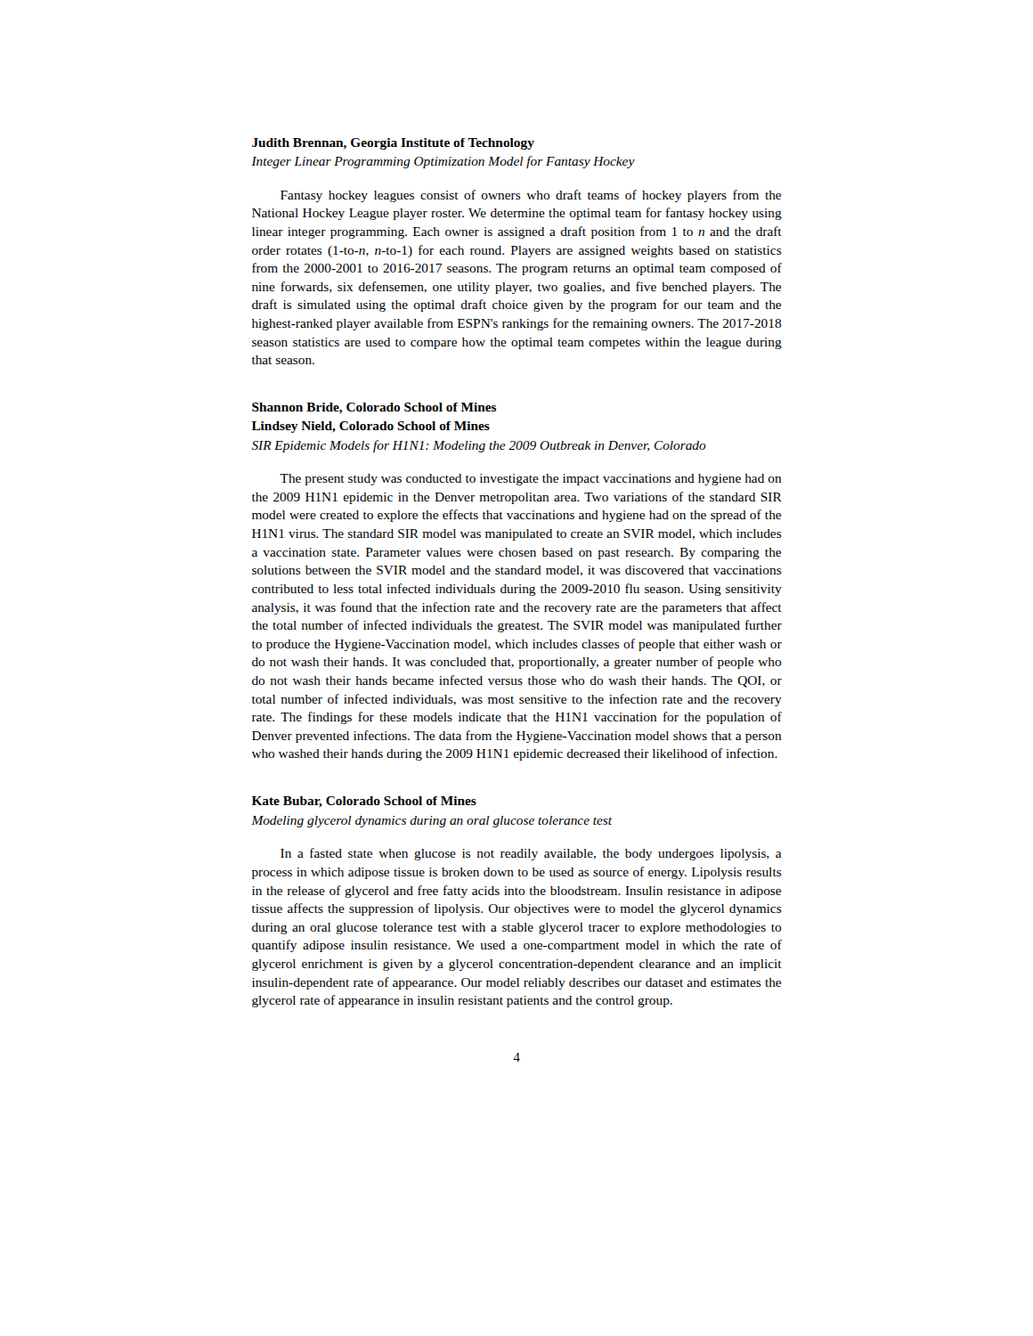Judith Brennan, Georgia Institute of Technology
Integer Linear Programming Optimization Model for Fantasy Hockey
Fantasy hockey leagues consist of owners who draft teams of hockey players from the National Hockey League player roster. We determine the optimal team for fantasy hockey using linear integer programming. Each owner is assigned a draft position from 1 to n and the draft order rotates (1-to-n, n-to-1) for each round. Players are assigned weights based on statistics from the 2000-2001 to 2016-2017 seasons. The program returns an optimal team composed of nine forwards, six defensemen, one utility player, two goalies, and five benched players. The draft is simulated using the optimal draft choice given by the program for our team and the highest-ranked player available from ESPN's rankings for the remaining owners. The 2017-2018 season statistics are used to compare how the optimal team competes within the league during that season.
Shannon Bride, Colorado School of Mines
Lindsey Nield, Colorado School of Mines
SIR Epidemic Models for H1N1: Modeling the 2009 Outbreak in Denver, Colorado
The present study was conducted to investigate the impact vaccinations and hygiene had on the 2009 H1N1 epidemic in the Denver metropolitan area. Two variations of the standard SIR model were created to explore the effects that vaccinations and hygiene had on the spread of the H1N1 virus. The standard SIR model was manipulated to create an SVIR model, which includes a vaccination state. Parameter values were chosen based on past research. By comparing the solutions between the SVIR model and the standard model, it was discovered that vaccinations contributed to less total infected individuals during the 2009-2010 flu season. Using sensitivity analysis, it was found that the infection rate and the recovery rate are the parameters that affect the total number of infected individuals the greatest. The SVIR model was manipulated further to produce the Hygiene-Vaccination model, which includes classes of people that either wash or do not wash their hands. It was concluded that, proportionally, a greater number of people who do not wash their hands became infected versus those who do wash their hands. The QOI, or total number of infected individuals, was most sensitive to the infection rate and the recovery rate. The findings for these models indicate that the H1N1 vaccination for the population of Denver prevented infections. The data from the Hygiene-Vaccination model shows that a person who washed their hands during the 2009 H1N1 epidemic decreased their likelihood of infection.
Kate Bubar, Colorado School of Mines
Modeling glycerol dynamics during an oral glucose tolerance test
In a fasted state when glucose is not readily available, the body undergoes lipolysis, a process in which adipose tissue is broken down to be used as source of energy. Lipolysis results in the release of glycerol and free fatty acids into the bloodstream. Insulin resistance in adipose tissue affects the suppression of lipolysis. Our objectives were to model the glycerol dynamics during an oral glucose tolerance test with a stable glycerol tracer to explore methodologies to quantify adipose insulin resistance. We used a one-compartment model in which the rate of glycerol enrichment is given by a glycerol concentration-dependent clearance and an implicit insulin-dependent rate of appearance. Our model reliably describes our dataset and estimates the glycerol rate of appearance in insulin resistant patients and the control group.
4